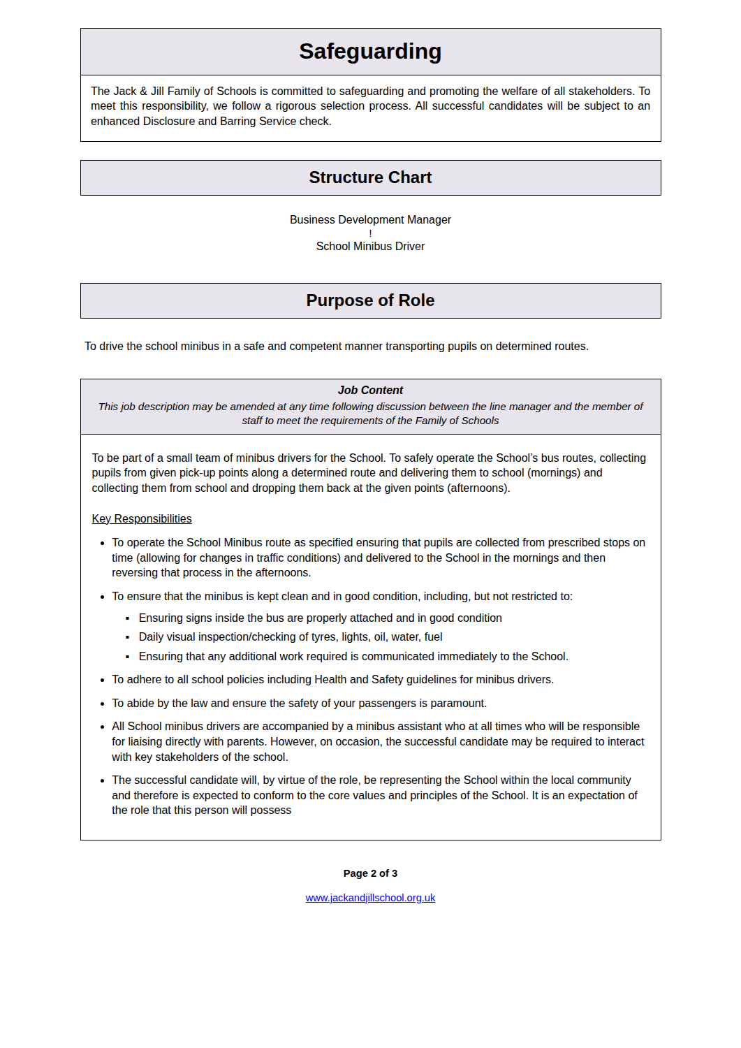Safeguarding
The Jack & Jill Family of Schools is committed to safeguarding and promoting the welfare of all stakeholders. To meet this responsibility, we follow a rigorous selection process. All successful candidates will be subject to an enhanced Disclosure and Barring Service check.
Structure Chart
Business Development Manager
!
School Minibus Driver
Purpose of Role
To drive the school minibus in a safe and competent manner transporting pupils on determined routes.
Job Content This job description may be amended at any time following discussion between the line manager and the member of staff to meet the requirements of the Family of Schools
To be part of a small team of minibus drivers for the School. To safely operate the School’s bus routes, collecting pupils from given pick-up points along a determined route and delivering them to school (mornings) and collecting them from school and dropping them back at the given points (afternoons).
Key Responsibilities
To operate the School Minibus route as specified ensuring that pupils are collected from prescribed stops on time (allowing for changes in traffic conditions) and delivered to the School in the mornings and then reversing that process in the afternoons.
To ensure that the minibus is kept clean and in good condition, including, but not restricted to:
Ensuring signs inside the bus are properly attached and in good condition
Daily visual inspection/checking of tyres, lights, oil, water, fuel
Ensuring that any additional work required is communicated immediately to the School.
To adhere to all school policies including Health and Safety guidelines for minibus drivers.
To abide by the law and ensure the safety of your passengers is paramount.
All School minibus drivers are accompanied by a minibus assistant who at all times who will be responsible for liaising directly with parents. However, on occasion, the successful candidate may be required to interact with key stakeholders of the school.
The successful candidate will, by virtue of the role, be representing the School within the local community and therefore is expected to conform to the core values and principles of the School. It is an expectation of the role that this person will possess
Page 2 of 3
www.jackandjillschool.org.uk